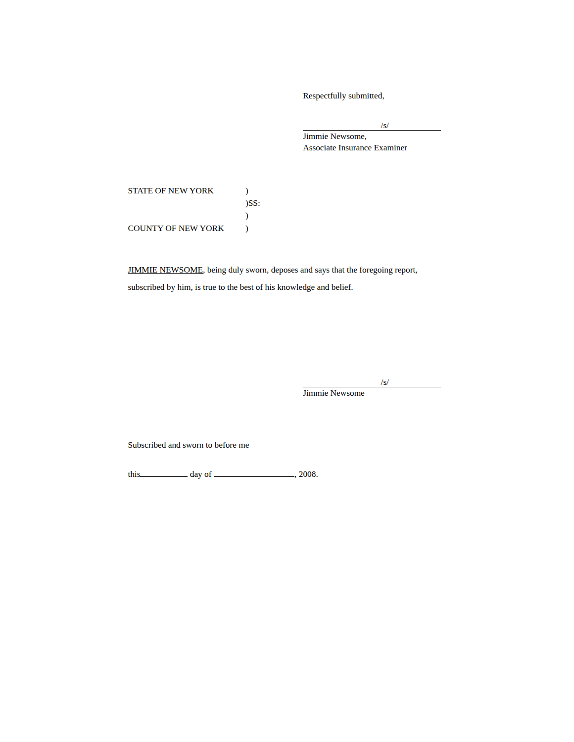Respectfully submitted,
/s/
Jimmie Newsome,
Associate Insurance Examiner
| STATE OF NEW YORK | ) |
| | )SS: |
| | ) |
| COUNTY OF NEW YORK | ) |
JIMMIE NEWSOME, being duly sworn, deposes and says that the foregoing report, subscribed by him, is true to the best of his knowledge and belief.
/s/
Jimmie Newsome
Subscribed and sworn to before me
this day of , 2008.